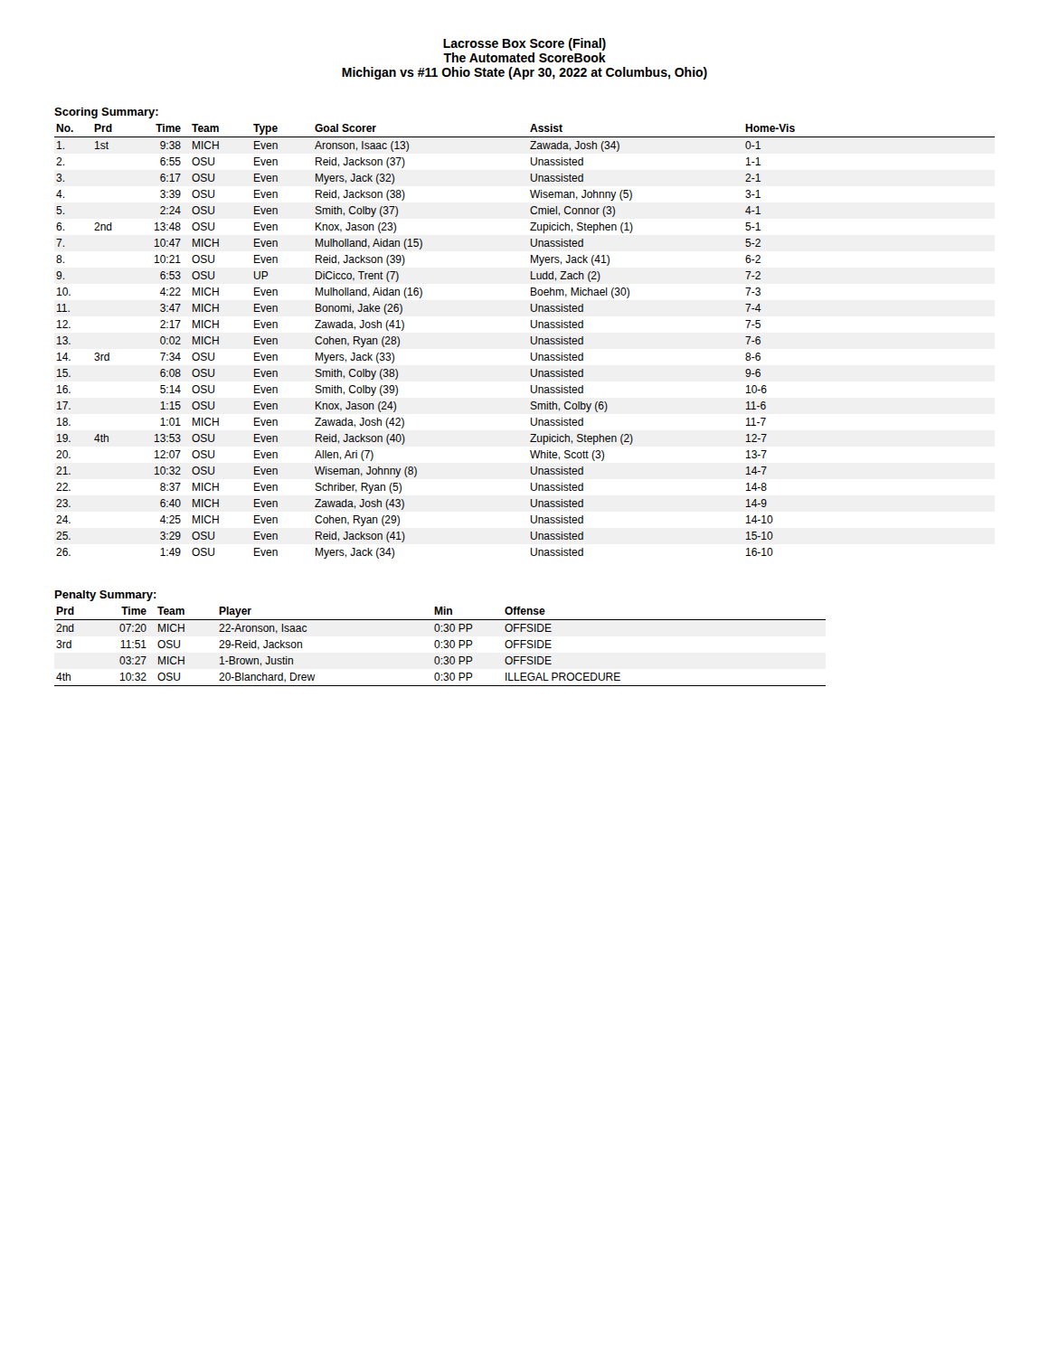Lacrosse Box Score (Final)
The Automated ScoreBook
Michigan vs #11 Ohio State (Apr 30, 2022 at Columbus, Ohio)
Scoring Summary:
| No. | Prd | Time | Team | Type | Goal Scorer | Assist | Home-Vis |
| --- | --- | --- | --- | --- | --- | --- | --- |
| 1. | 1st | 9:38 | MICH | Even | Aronson, Isaac (13) | Zawada, Josh (34) | 0-1 |
| 2. | | 6:55 | OSU | Even | Reid, Jackson (37) | Unassisted | 1-1 |
| 3. | | 6:17 | OSU | Even | Myers, Jack (32) | Unassisted | 2-1 |
| 4. | | 3:39 | OSU | Even | Reid, Jackson (38) | Wiseman, Johnny (5) | 3-1 |
| 5. | | 2:24 | OSU | Even | Smith, Colby (37) | Cmiel, Connor (3) | 4-1 |
| 6. | 2nd | 13:48 | OSU | Even | Knox, Jason (23) | Zupicich, Stephen (1) | 5-1 |
| 7. | | 10:47 | MICH | Even | Mulholland, Aidan (15) | Unassisted | 5-2 |
| 8. | | 10:21 | OSU | Even | Reid, Jackson (39) | Myers, Jack (41) | 6-2 |
| 9. | | 6:53 | OSU | UP | DiCicco, Trent (7) | Ludd, Zach (2) | 7-2 |
| 10. | | 4:22 | MICH | Even | Mulholland, Aidan (16) | Boehm, Michael (30) | 7-3 |
| 11. | | 3:47 | MICH | Even | Bonomi, Jake (26) | Unassisted | 7-4 |
| 12. | | 2:17 | MICH | Even | Zawada, Josh (41) | Unassisted | 7-5 |
| 13. | | 0:02 | MICH | Even | Cohen, Ryan (28) | Unassisted | 7-6 |
| 14. | 3rd | 7:34 | OSU | Even | Myers, Jack (33) | Unassisted | 8-6 |
| 15. | | 6:08 | OSU | Even | Smith, Colby (38) | Unassisted | 9-6 |
| 16. | | 5:14 | OSU | Even | Smith, Colby (39) | Unassisted | 10-6 |
| 17. | | 1:15 | OSU | Even | Knox, Jason (24) | Smith, Colby (6) | 11-6 |
| 18. | | 1:01 | MICH | Even | Zawada, Josh (42) | Unassisted | 11-7 |
| 19. | 4th | 13:53 | OSU | Even | Reid, Jackson (40) | Zupicich, Stephen (2) | 12-7 |
| 20. | | 12:07 | OSU | Even | Allen, Ari (7) | White, Scott (3) | 13-7 |
| 21. | | 10:32 | OSU | Even | Wiseman, Johnny (8) | Unassisted | 14-7 |
| 22. | | 8:37 | MICH | Even | Schriber, Ryan (5) | Unassisted | 14-8 |
| 23. | | 6:40 | MICH | Even | Zawada, Josh (43) | Unassisted | 14-9 |
| 24. | | 4:25 | MICH | Even | Cohen, Ryan (29) | Unassisted | 14-10 |
| 25. | | 3:29 | OSU | Even | Reid, Jackson (41) | Unassisted | 15-10 |
| 26. | | 1:49 | OSU | Even | Myers, Jack (34) | Unassisted | 16-10 |
Penalty Summary:
| Prd | Time | Team | Player | Min | Offense |
| --- | --- | --- | --- | --- | --- |
| 2nd | 07:20 | MICH | 22-Aronson, Isaac | 0:30 PP | OFFSIDE |
| 3rd | 11:51 | OSU | 29-Reid, Jackson | 0:30 PP | OFFSIDE |
| | 03:27 | MICH | 1-Brown, Justin | 0:30 PP | OFFSIDE |
| 4th | 10:32 | OSU | 20-Blanchard, Drew | 0:30 PP | ILLEGAL PROCEDURE |